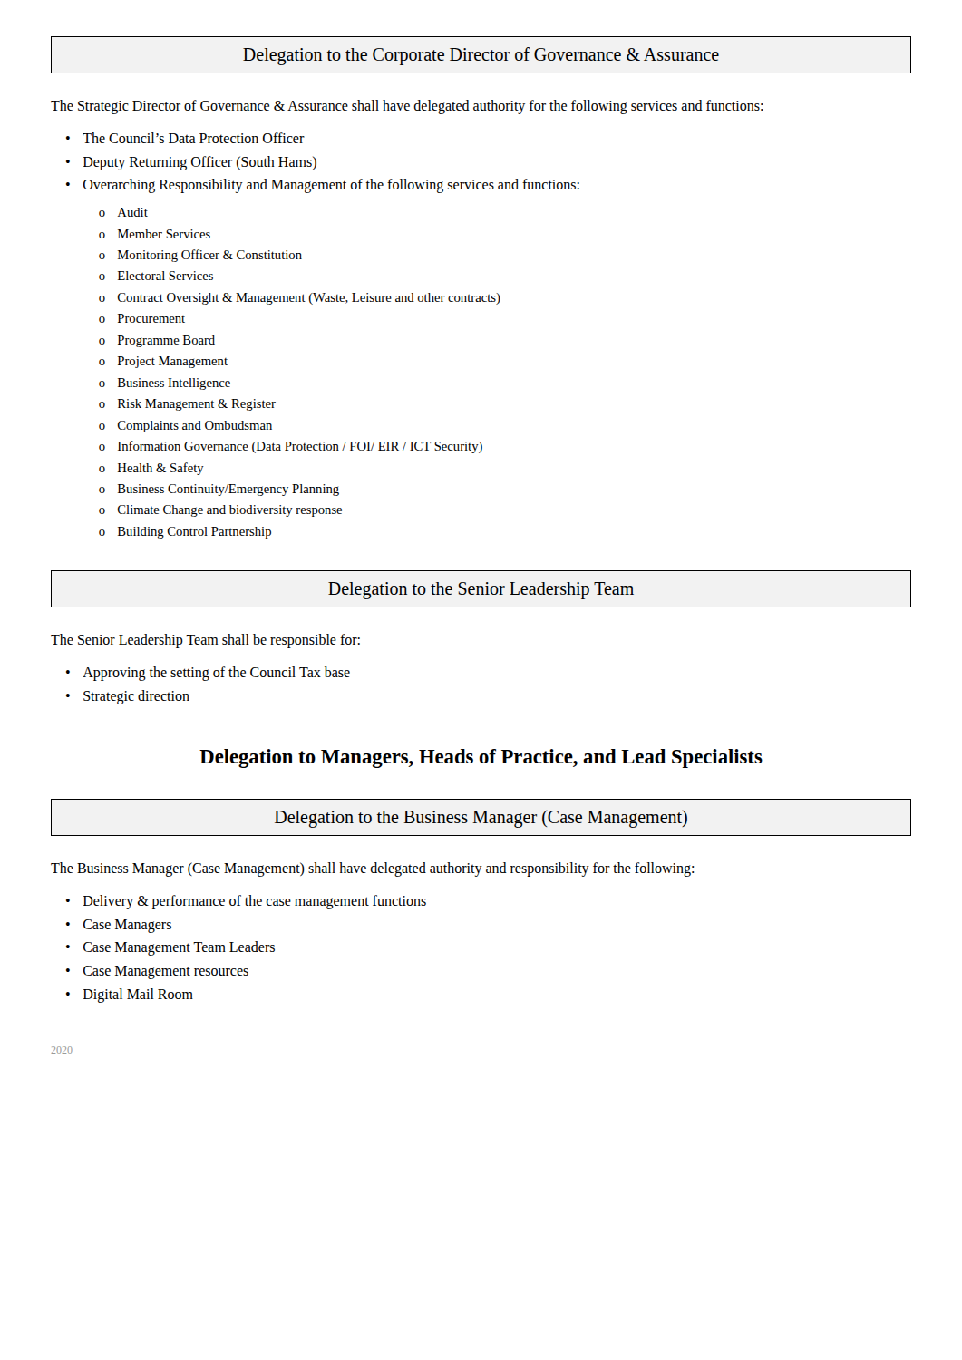Delegation to the Corporate Director of Governance & Assurance
The Strategic Director of Governance & Assurance shall have delegated authority for the following services and functions:
The Council’s Data Protection Officer
Deputy Returning Officer (South Hams)
Overarching Responsibility and Management of the following services and functions:
Audit
Member Services
Monitoring Officer & Constitution
Electoral Services
Contract Oversight & Management (Waste, Leisure and other contracts)
Procurement
Programme Board
Project Management
Business Intelligence
Risk Management & Register
Complaints and Ombudsman
Information Governance (Data Protection / FOI/ EIR / ICT Security)
Health & Safety
Business Continuity/Emergency Planning
Climate Change and biodiversity response
Building Control Partnership
Delegation to the Senior Leadership Team
The Senior Leadership Team shall be responsible for:
Approving the setting of the Council Tax base
Strategic direction
Delegation to Managers, Heads of Practice, and Lead Specialists
Delegation to the Business Manager (Case Management)
The Business Manager (Case Management) shall have delegated authority and responsibility for the following:
Delivery & performance of the case management functions
Case Managers
Case Management Team Leaders
Case Management resources
Digital Mail Room
2020